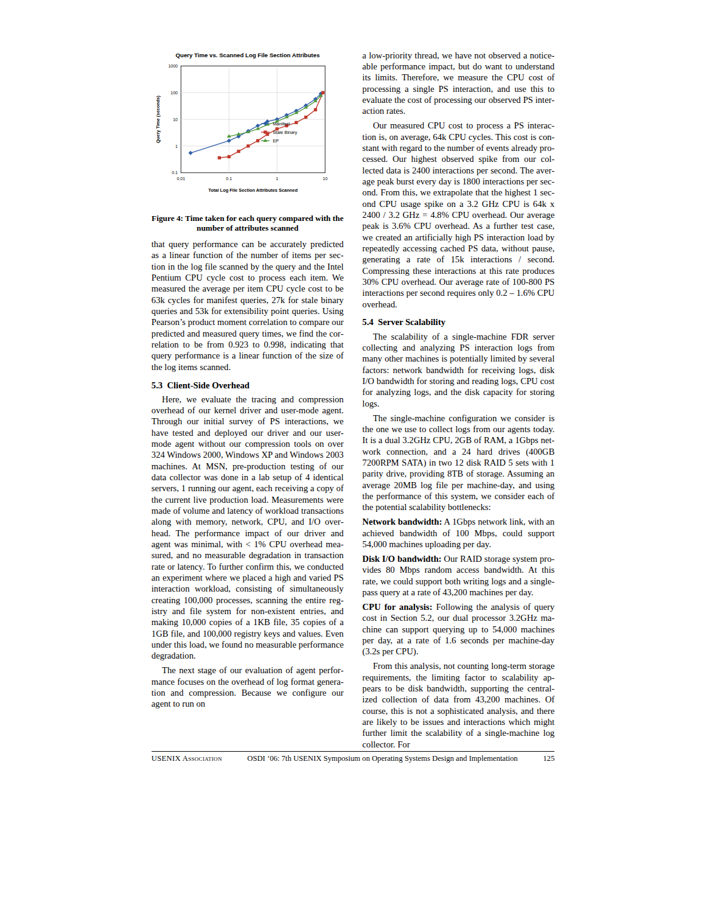Query Time vs. Scanned Log File Section Attributes 1000 100 10 1 0.1 0.01 0.1 1 10 Total Log File Section Attributes Scanned Query Time (seconds) Manifest Stale Binary EP
Figure 4: Time taken for each query compared with the number of attributes scanned
that query performance can be accurately predicted as a linear function of the number of items per section in the log file scanned by the query and the Intel Pentium CPU cycle cost to process each item. We measured the average per item CPU cycle cost to be 63k cycles for manifest queries, 27k for stale binary queries and 53k for extensibility point queries. Using Pearson’s product moment correlation to compare our predicted and measured query times, we find the correlation to be from 0.923 to 0.998, indicating that query performance is a linear function of the size of the log items scanned.
5.3 Client-Side Overhead
Here, we evaluate the tracing and compression overhead of our kernel driver and user-mode agent. Through our initial survey of PS interactions, we have tested and deployed our driver and our user-mode agent without our compression tools on over 324 Windows 2000, Windows XP and Windows 2003 machines. At MSN, pre-production testing of our data collector was done in a lab setup of 4 identical servers, 1 running our agent, each receiving a copy of the current live production load. Measurements were made of volume and latency of workload transactions along with memory, network, CPU, and I/O overhead. The performance impact of our driver and agent was minimal, with < 1% CPU overhead measured, and no measurable degradation in transaction rate or latency. To further confirm this, we conducted an experiment where we placed a high and varied PS interaction workload, consisting of simultaneously creating 100,000 processes, scanning the entire registry and file system for non-existent entries, and making 10,000 copies of a 1KB file, 35 copies of a 1GB file, and 100,000 registry keys and values. Even under this load, we found no measurable performance degradation.
The next stage of our evaluation of agent performance focuses on the overhead of log format generation and compression. Because we configure our agent to run on
a low-priority thread, we have not observed a noticeable performance impact, but do want to understand its limits. Therefore, we measure the CPU cost of processing a single PS interaction, and use this to evaluate the cost of processing our observed PS interaction rates.
Our measured CPU cost to process a PS interaction is, on average, 64k CPU cycles. This cost is constant with regard to the number of events already processed. Our highest observed spike from our collected data is 2400 interactions per second. The average peak burst every day is 1800 interactions per second. From this, we extrapolate that the highest 1 second CPU usage spike on a 3.2 GHz CPU is 64k x 2400 / 3.2 GHz = 4.8% CPU overhead. Our average peak is 3.6% CPU overhead. As a further test case, we created an artificially high PS interaction load by repeatedly accessing cached PS data, without pause, generating a rate of 15k interactions / second. Compressing these interactions at this rate produces 30% CPU overhead. Our average rate of 100-800 PS interactions per second requires only 0.2 – 1.6% CPU overhead.
5.4 Server Scalability
The scalability of a single-machine FDR server collecting and analyzing PS interaction logs from many other machines is potentially limited by several factors: network bandwidth for receiving logs, disk I/O bandwidth for storing and reading logs, CPU cost for analyzing logs, and the disk capacity for storing logs.
The single-machine configuration we consider is the one we use to collect logs from our agents today. It is a dual 3.2GHz CPU, 2GB of RAM, a 1Gbps network connection, and a 24 hard drives (400GB 7200RPM SATA) in two 12 disk RAID 5 sets with 1 parity drive, providing 8TB of storage. Assuming an average 20MB log file per machine-day, and using the performance of this system, we consider each of the potential scalability bottlenecks:
Network bandwidth: A 1Gbps network link, with an achieved bandwidth of 100 Mbps, could support 54,000 machines uploading per day.
Disk I/O bandwidth: Our RAID storage system provides 80 Mbps random access bandwidth. At this rate, we could support both writing logs and a single-pass query at a rate of 43,200 machines per day.
CPU for analysis: Following the analysis of query cost in Section 5.2, our dual processor 3.2GHz machine can support querying up to 54,000 machines per day, at a rate of 1.6 seconds per machine-day (3.2s per CPU).
From this analysis, not counting long-term storage requirements, the limiting factor to scalability appears to be disk bandwidth, supporting the centralized collection of data from 43,200 machines. Of course, this is not a sophisticated analysis, and there are likely to be issues and interactions which might further limit the scalability of a single-machine log collector. For
USENIX Association
OSDI ’06: 7th USENIX Symposium on Operating Systems Design and Implementation
125